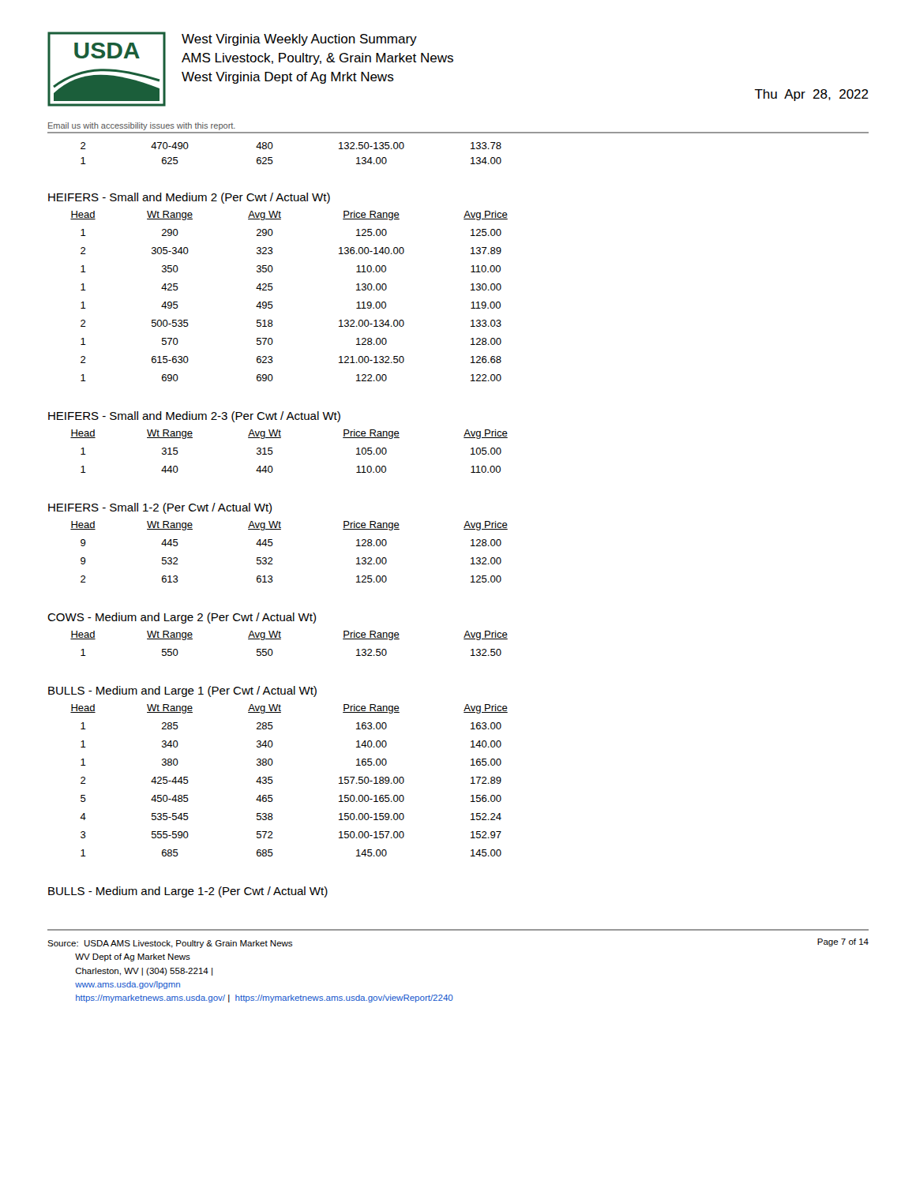USDA
West Virginia Weekly Auction Summary
AMS Livestock, Poultry, & Grain Market News
West Virginia Dept of Ag Mrkt News
Thu Apr 28, 2022
Email us with accessibility issues with this report.
| 2 | 470-490 | 480 | 132.50-135.00 | 133.78 | |
| 1 | 625 | 625 | 134.00 | 134.00 | |
HEIFERS - Small and Medium 2 (Per Cwt / Actual Wt)
| Head | Wt Range | Avg Wt | Price Range | Avg Price | |
| 1 | 290 | 290 | 125.00 | 125.00 | |
| 2 | 305-340 | 323 | 136.00-140.00 | 137.89 | |
| 1 | 350 | 350 | 110.00 | 110.00 | |
| 1 | 425 | 425 | 130.00 | 130.00 | |
| 1 | 495 | 495 | 119.00 | 119.00 | |
| 2 | 500-535 | 518 | 132.00-134.00 | 133.03 | |
| 1 | 570 | 570 | 128.00 | 128.00 | |
| 2 | 615-630 | 623 | 121.00-132.50 | 126.68 | |
| 1 | 690 | 690 | 122.00 | 122.00 | |
HEIFERS - Small and Medium 2-3 (Per Cwt / Actual Wt)
| Head | Wt Range | Avg Wt | Price Range | Avg Price | |
| 1 | 315 | 315 | 105.00 | 105.00 | |
| 1 | 440 | 440 | 110.00 | 110.00 | |
HEIFERS - Small 1-2 (Per Cwt / Actual Wt)
| Head | Wt Range | Avg Wt | Price Range | Avg Price | |
| 9 | 445 | 445 | 128.00 | 128.00 | |
| 9 | 532 | 532 | 132.00 | 132.00 | |
| 2 | 613 | 613 | 125.00 | 125.00 | |
COWS - Medium and Large 2 (Per Cwt / Actual Wt)
| Head | Wt Range | Avg Wt | Price Range | Avg Price | |
| 1 | 550 | 550 | 132.50 | 132.50 | |
BULLS - Medium and Large 1 (Per Cwt / Actual Wt)
| Head | Wt Range | Avg Wt | Price Range | Avg Price | |
| 1 | 285 | 285 | 163.00 | 163.00 | |
| 1 | 340 | 340 | 140.00 | 140.00 | |
| 1 | 380 | 380 | 165.00 | 165.00 | |
| 2 | 425-445 | 435 | 157.50-189.00 | 172.89 | |
| 5 | 450-485 | 465 | 150.00-165.00 | 156.00 | |
| 4 | 535-545 | 538 | 150.00-159.00 | 152.24 | |
| 3 | 555-590 | 572 | 150.00-157.00 | 152.97 | |
| 1 | 685 | 685 | 145.00 | 145.00 | |
BULLS - Medium and Large 1-2 (Per Cwt / Actual Wt)
Source: USDA AMS Livestock, Poultry & Grain Market News
WV Dept of Ag Market News
Charleston, WV | (304) 558-2214 |
www.ams.usda.gov/lpgmn
https://mymarketnews.ams.usda.gov/ | https://mymarketnews.ams.usda.gov/viewReport/2240
Page 7 of 14